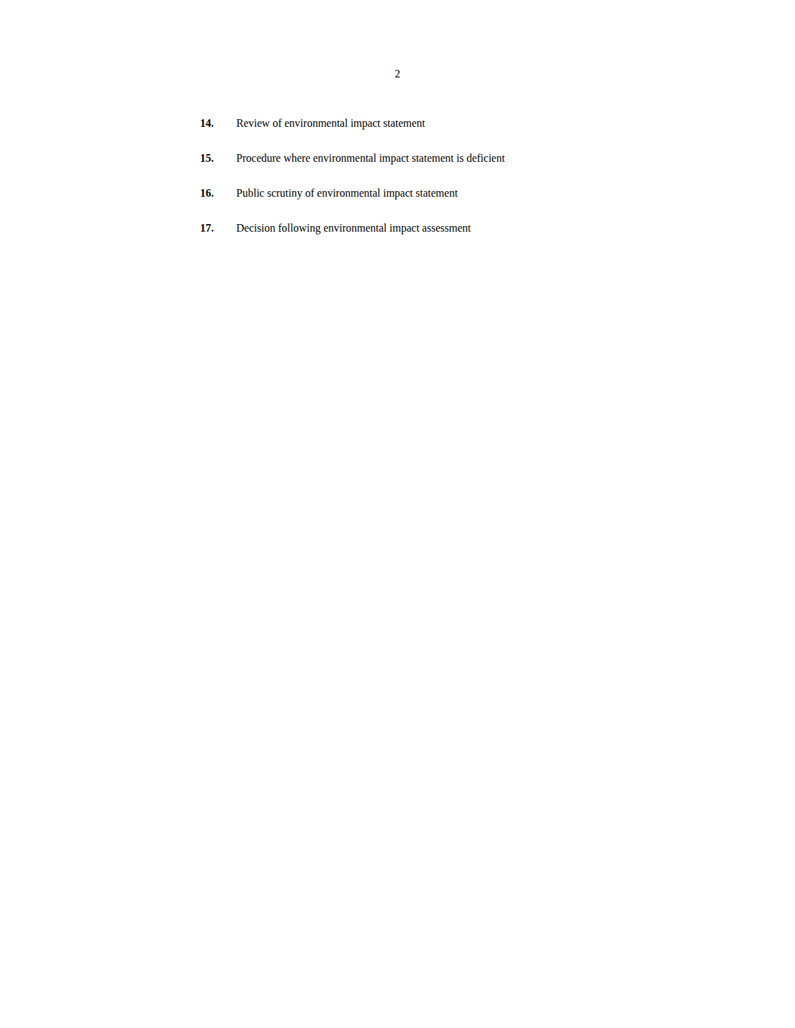2
14. Review of environmental impact statement
15. Procedure where environmental impact statement is deficient
16. Public scrutiny of environmental impact statement
17. Decision following environmental impact assessment